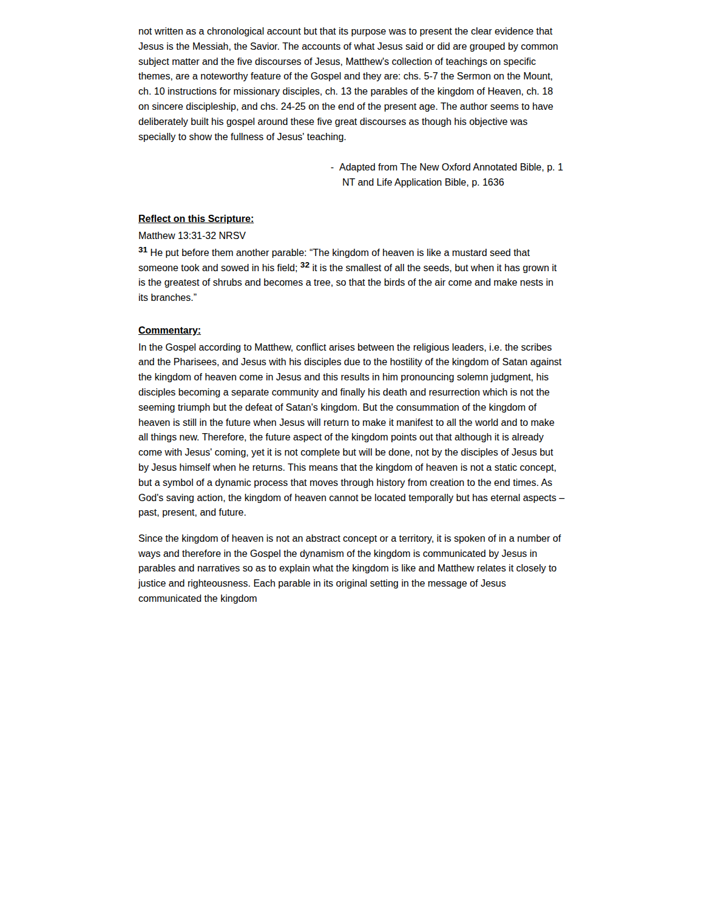not written as a chronological account but that its purpose was to present the clear evidence that Jesus is the Messiah, the Savior. The accounts of what Jesus said or did are grouped by common subject matter and the five discourses of Jesus, Matthew's collection of teachings on specific themes, are a noteworthy feature of the Gospel and they are: chs. 5-7 the Sermon on the Mount, ch. 10 instructions for missionary disciples, ch. 13 the parables of the kingdom of Heaven, ch. 18 on sincere discipleship, and chs. 24-25 on the end of the present age. The author seems to have deliberately built his gospel around these five great discourses as though his objective was specially to show the fullness of Jesus' teaching.
- Adapted from The New Oxford Annotated Bible, p. 1 NT and Life Application Bible, p. 1636
Reflect on this Scripture:
Matthew 13:31-32 NRSV
31 He put before them another parable: “The kingdom of heaven is like a mustard seed that someone took and sowed in his field; 32 it is the smallest of all the seeds, but when it has grown it is the greatest of shrubs and becomes a tree, so that the birds of the air come and make nests in its branches.”
Commentary:
In the Gospel according to Matthew, conflict arises between the religious leaders, i.e. the scribes and the Pharisees, and Jesus with his disciples due to the hostility of the kingdom of Satan against the kingdom of heaven come in Jesus and this results in him pronouncing solemn judgment, his disciples becoming a separate community and finally his death and resurrection which is not the seeming triumph but the defeat of Satan's kingdom. But the consummation of the kingdom of heaven is still in the future when Jesus will return to make it manifest to all the world and to make all things new. Therefore, the future aspect of the kingdom points out that although it is already come with Jesus' coming, yet it is not complete but will be done, not by the disciples of Jesus but by Jesus himself when he returns. This means that the kingdom of heaven is not a static concept, but a symbol of a dynamic process that moves through history from creation to the end times. As God's saving action, the kingdom of heaven cannot be located temporally but has eternal aspects – past, present, and future.
Since the kingdom of heaven is not an abstract concept or a territory, it is spoken of in a number of ways and therefore in the Gospel the dynamism of the kingdom is communicated by Jesus in parables and narratives so as to explain what the kingdom is like and Matthew relates it closely to justice and righteousness. Each parable in its original setting in the message of Jesus communicated the kingdom